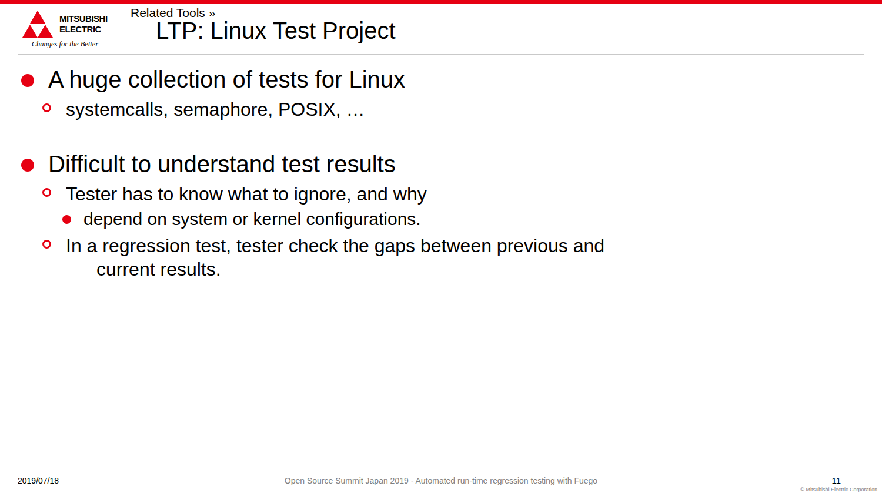MITSUBISHI
ELECTRIC
Changes for the Better
Related Tools »
LTP: Linux Test Project
A huge collection of tests for Linux
systemcalls, semaphore, POSIX, …
Difficult to understand test results
Tester has to know what to ignore, and why
depend on system or kernel configurations.
In a regression test, tester check the gaps between previous and
current results.
2019/07/18 Open Source Summit Japan 2019 - Automated run-time regression testing with Fuego 11
© Mitsubishi Electric Corporation